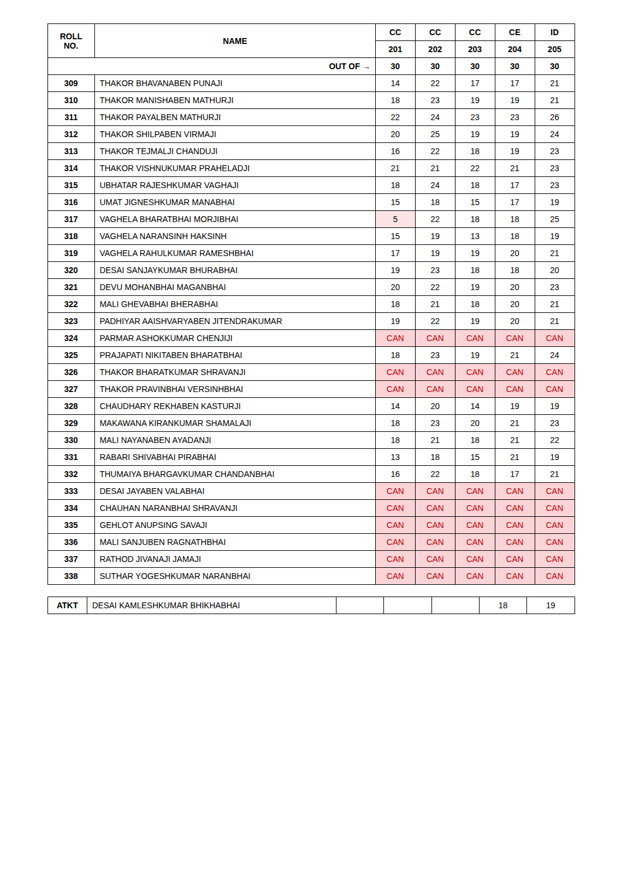| ROLL NO. | NAME | CC | CC | CC | CE | ID |
| --- | --- | --- | --- | --- | --- | --- |
| 201 | 202 | 203 | 204 | 205 |
| OUT OF → | 30 | 30 | 30 | 30 | 30 |
| 309 | THAKOR BHAVANABEN PUNAJI | 14 | 22 | 17 | 17 | 21 |
| 310 | THAKOR MANISHABEN MATHURJI | 18 | 23 | 19 | 19 | 21 |
| 311 | THAKOR PAYALBEN MATHURJI | 22 | 24 | 23 | 23 | 26 |
| 312 | THAKOR SHILPABEN VIRMAJI | 20 | 25 | 19 | 19 | 24 |
| 313 | THAKOR TEJMALJI CHANDUJI | 16 | 22 | 18 | 19 | 23 |
| 314 | THAKOR VISHNUKUMAR PRAHELADJI | 21 | 21 | 22 | 21 | 23 |
| 315 | UBHATAR RAJESHKUMAR VAGHAJI | 18 | 24 | 18 | 17 | 23 |
| 316 | UMAT JIGNESHKUMAR MANABHAI | 15 | 18 | 15 | 17 | 19 |
| 317 | VAGHELA BHARATBHAI MORJIBHAI | 5 | 22 | 18 | 18 | 25 |
| 318 | VAGHELA NARANSINH HAKSINH | 15 | 19 | 13 | 18 | 19 |
| 319 | VAGHELA RAHULKUMAR RAMESHBHAI | 17 | 19 | 19 | 20 | 21 |
| 320 | DESAI SANJAYKUMAR BHURABHAI | 19 | 23 | 18 | 18 | 20 |
| 321 | DEVU MOHANBHAI MAGANBHAI | 20 | 22 | 19 | 20 | 23 |
| 322 | MALI GHEVABHAI BHERABHAI | 18 | 21 | 18 | 20 | 21 |
| 323 | PADHIYAR AAISHVARYABEN JITENDRAKUMAR | 19 | 22 | 19 | 20 | 21 |
| 324 | PARMAR ASHOKKUMAR CHENJIJI | CAN | CAN | CAN | CAN | CAN |
| 325 | PRAJAPATI NIKITABEN BHARATBHAI | 18 | 23 | 19 | 21 | 24 |
| 326 | THAKOR BHARATKUMAR SHRAVANJI | CAN | CAN | CAN | CAN | CAN |
| 327 | THAKOR PRAVINBHAI VERSINHBHAI | CAN | CAN | CAN | CAN | CAN |
| 328 | CHAUDHARY REKHABEN KASTURJI | 14 | 20 | 14 | 19 | 19 |
| 329 | MAKAWANA KIRANKUMAR SHAMALAJI | 18 | 23 | 20 | 21 | 23 |
| 330 | MALI NAYANABEN AYADANJI | 18 | 21 | 18 | 21 | 22 |
| 331 | RABARI SHIVABHAI PIRABHAI | 13 | 18 | 15 | 21 | 19 |
| 332 | THUMAIYA BHARGAVKUMAR CHANDANBHAI | 16 | 22 | 18 | 17 | 21 |
| 333 | DESAI JAYABEN VALABHAI | CAN | CAN | CAN | CAN | CAN |
| 334 | CHAUHAN NARANBHAI SHRAVANJI | CAN | CAN | CAN | CAN | CAN |
| 335 | GEHLOT ANUPSING SAVAJI | CAN | CAN | CAN | CAN | CAN |
| 336 | MALI SANJUBEN RAGNATHBHAI | CAN | CAN | CAN | CAN | CAN |
| 337 | RATHOD JIVANAJI JAMAJI | CAN | CAN | CAN | CAN | CAN |
| 338 | SUTHAR YOGESHKUMAR NARANBHAI | CAN | CAN | CAN | CAN | CAN |
| ATKT | DESAI KAMLESHKUMAR BHIKHABHAI | | | | 18 | 19 |